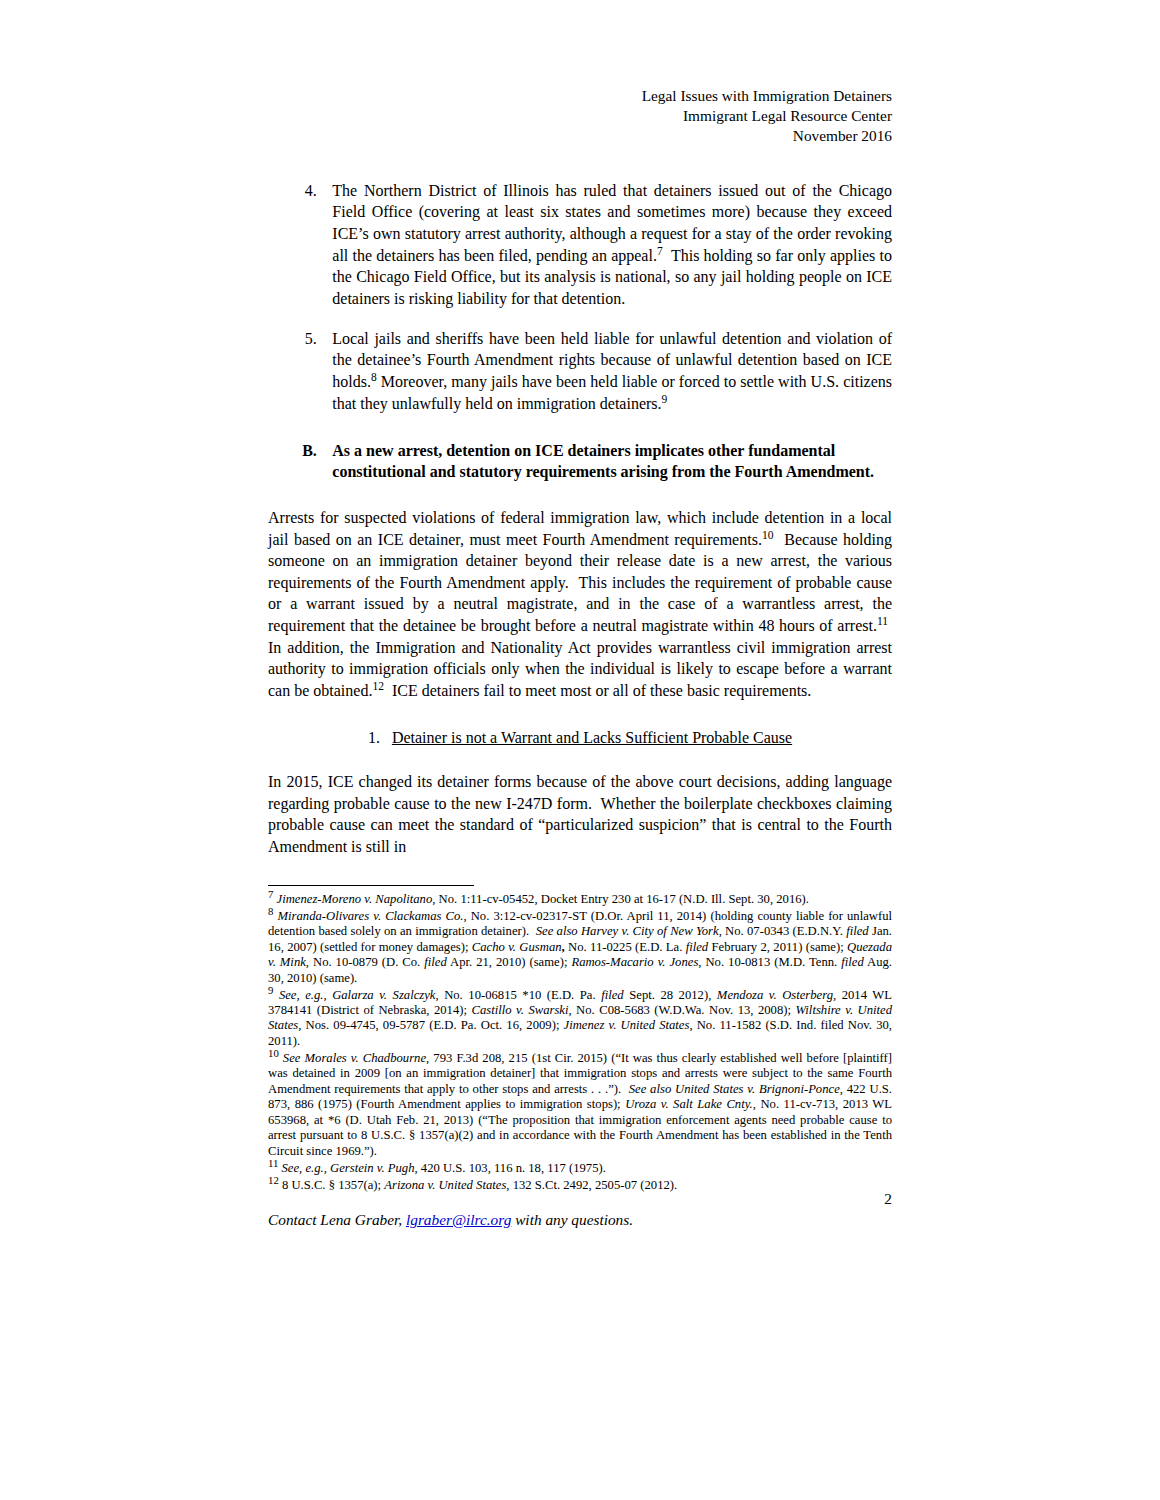Legal Issues with Immigration Detainers
Immigrant Legal Resource Center
November 2016
The Northern District of Illinois has ruled that detainers issued out of the Chicago Field Office (covering at least six states and sometimes more) because they exceed ICE’s own statutory arrest authority, although a request for a stay of the order revoking all the detainers has been filed, pending an appeal.7 This holding so far only applies to the Chicago Field Office, but its analysis is national, so any jail holding people on ICE detainers is risking liability for that detention.
Local jails and sheriffs have been held liable for unlawful detention and violation of the detainee’s Fourth Amendment rights because of unlawful detention based on ICE holds.8 Moreover, many jails have been held liable or forced to settle with U.S. citizens that they unlawfully held on immigration detainers.9
As a new arrest, detention on ICE detainers implicates other fundamental constitutional and statutory requirements arising from the Fourth Amendment.
Arrests for suspected violations of federal immigration law, which include detention in a local jail based on an ICE detainer, must meet Fourth Amendment requirements.10 Because holding someone on an immigration detainer beyond their release date is a new arrest, the various requirements of the Fourth Amendment apply. This includes the requirement of probable cause or a warrant issued by a neutral magistrate, and in the case of a warrantless arrest, the requirement that the detainee be brought before a neutral magistrate within 48 hours of arrest.11 In addition, the Immigration and Nationality Act provides warrantless civil immigration arrest authority to immigration officials only when the individual is likely to escape before a warrant can be obtained.12 ICE detainers fail to meet most or all of these basic requirements.
1. Detainer is not a Warrant and Lacks Sufficient Probable Cause
In 2015, ICE changed its detainer forms because of the above court decisions, adding language regarding probable cause to the new I-247D form. Whether the boilerplate checkboxes claiming probable cause can meet the standard of “particularized suspicion” that is central to the Fourth Amendment is still in
7 Jimenez-Moreno v. Napolitano, No. 1:11-cv-05452, Docket Entry 230 at 16-17 (N.D. Ill. Sept. 30, 2016).
8 Miranda-Olivares v. Clackamas Co., No. 3:12-cv-02317-ST (D.Or. April 11, 2014) (holding county liable for unlawful detention based solely on an immigration detainer). See also Harvey v. City of New York, No. 07-0343 (E.D.N.Y. filed Jan. 16, 2007) (settled for money damages); Cacho v. Gusman, No. 11-0225 (E.D. La. filed February 2, 2011) (same); Quezada v. Mink, No. 10-0879 (D. Co. filed Apr. 21, 2010) (same); Ramos-Macario v. Jones, No. 10-0813 (M.D. Tenn. filed Aug. 30, 2010) (same).
9 See, e.g., Galarza v. Szalczyk, No. 10-06815 *10 (E.D. Pa. filed Sept. 28 2012), Mendoza v. Osterberg, 2014 WL 3784141 (District of Nebraska, 2014); Castillo v. Swarski, No. C08-5683 (W.D.Wa. Nov. 13, 2008); Wiltshire v. United States, Nos. 09-4745, 09-5787 (E.D. Pa. Oct. 16, 2009); Jimenez v. United States, No. 11-1582 (S.D. Ind. filed Nov. 30, 2011).
10 See Morales v. Chadbourne, 793 F.3d 208, 215 (1st Cir. 2015) (“It was thus clearly established well before [plaintiff] was detained in 2009 [on an immigration detainer] that immigration stops and arrests were subject to the same Fourth Amendment requirements that apply to other stops and arrests . . .”). See also United States v. Brignoni-Ponce, 422 U.S. 873, 886 (1975) (Fourth Amendment applies to immigration stops); Uroza v. Salt Lake Cnty., No. 11-cv-713, 2013 WL 653968, at *6 (D. Utah Feb. 21, 2013) (“The proposition that immigration enforcement agents need probable cause to arrest pursuant to 8 U.S.C. § 1357(a)(2) and in accordance with the Fourth Amendment has been established in the Tenth Circuit since 1969.”).
11 See, e.g., Gerstein v. Pugh, 420 U.S. 103, 116 n. 18, 117 (1975).
12 8 U.S.C. § 1357(a); Arizona v. United States, 132 S.Ct. 2492, 2505-07 (2012).
2 Contact Lena Graber, lgraber@ilrc.org with any questions.